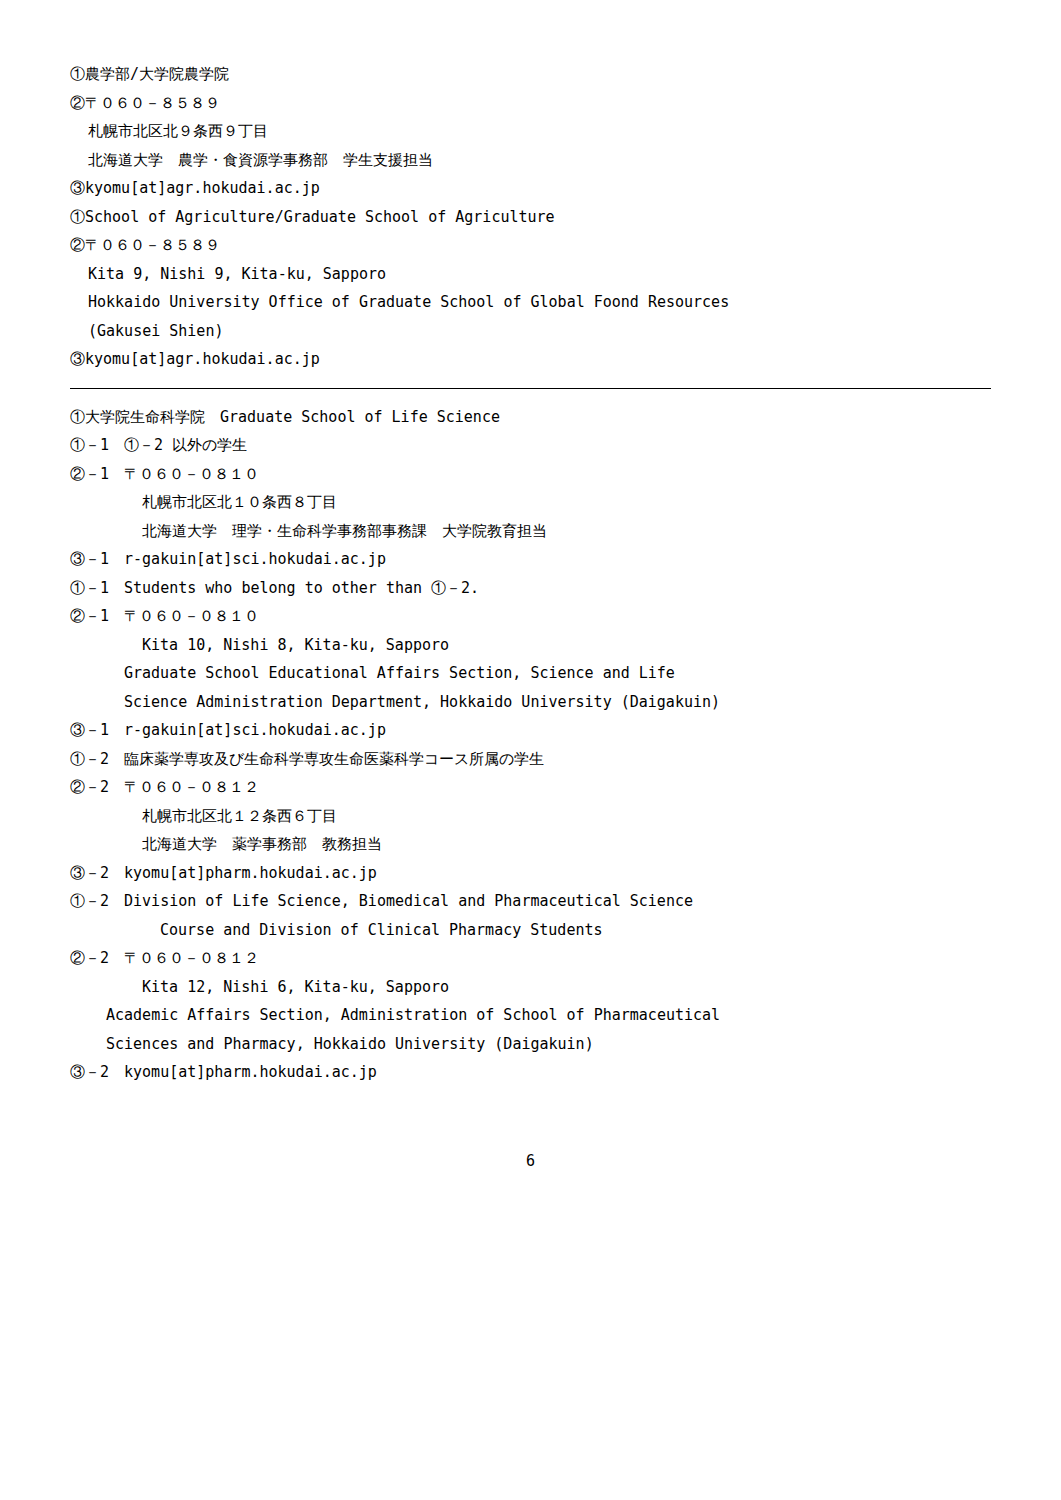①農学部/大学院農学院
②〒０６０－８５８９
札幌市北区北９条西９丁目
北海道大学　農学・食資源学事務部　学生支援担当
③kyomu[at]agr.hokudai.ac.jp
①School of Agriculture/Graduate School of Agriculture
②〒０６０－８５８９
Kita 9, Nishi 9, Kita-ku, Sapporo
Hokkaido University Office of Graduate School of Global Foond Resources
(Gakusei Shien)
③kyomu[at]agr.hokudai.ac.jp
①大学院生命科学院　Graduate School of Life Science
①－1　①－2 以外の学生
②－1　〒０６０－０８１０
札幌市北区北１０条西８丁目
北海道大学　理学・生命科学事務部事務課　大学院教育担当
③－1　r-gakuin[at]sci.hokudai.ac.jp
①－1　Students who belong to other than ①－2.
②－1　〒０６０－０８１０
Kita 10, Nishi 8, Kita-ku, Sapporo
Graduate School Educational Affairs Section, Science and Life
Science Administration Department, Hokkaido University (Daigakuin)
③－1　r-gakuin[at]sci.hokudai.ac.jp
①－2　臨床薬学専攻及び生命科学専攻生命医薬科学コース所属の学生
②－2　〒０６０－０８１２
札幌市北区北１２条西６丁目
北海道大学　薬学事務部　教務担当
③－2　kyomu[at]pharm.hokudai.ac.jp
①－2　Division of Life Science, Biomedical and Pharmaceutical Science
Course and Division of Clinical Pharmacy Students
②－2　〒０６０－０８１２
Kita 12, Nishi 6, Kita-ku, Sapporo
Academic Affairs Section, Administration of School of Pharmaceutical
Sciences and Pharmacy, Hokkaido University (Daigakuin)
③－2　kyomu[at]pharm.hokudai.ac.jp
6